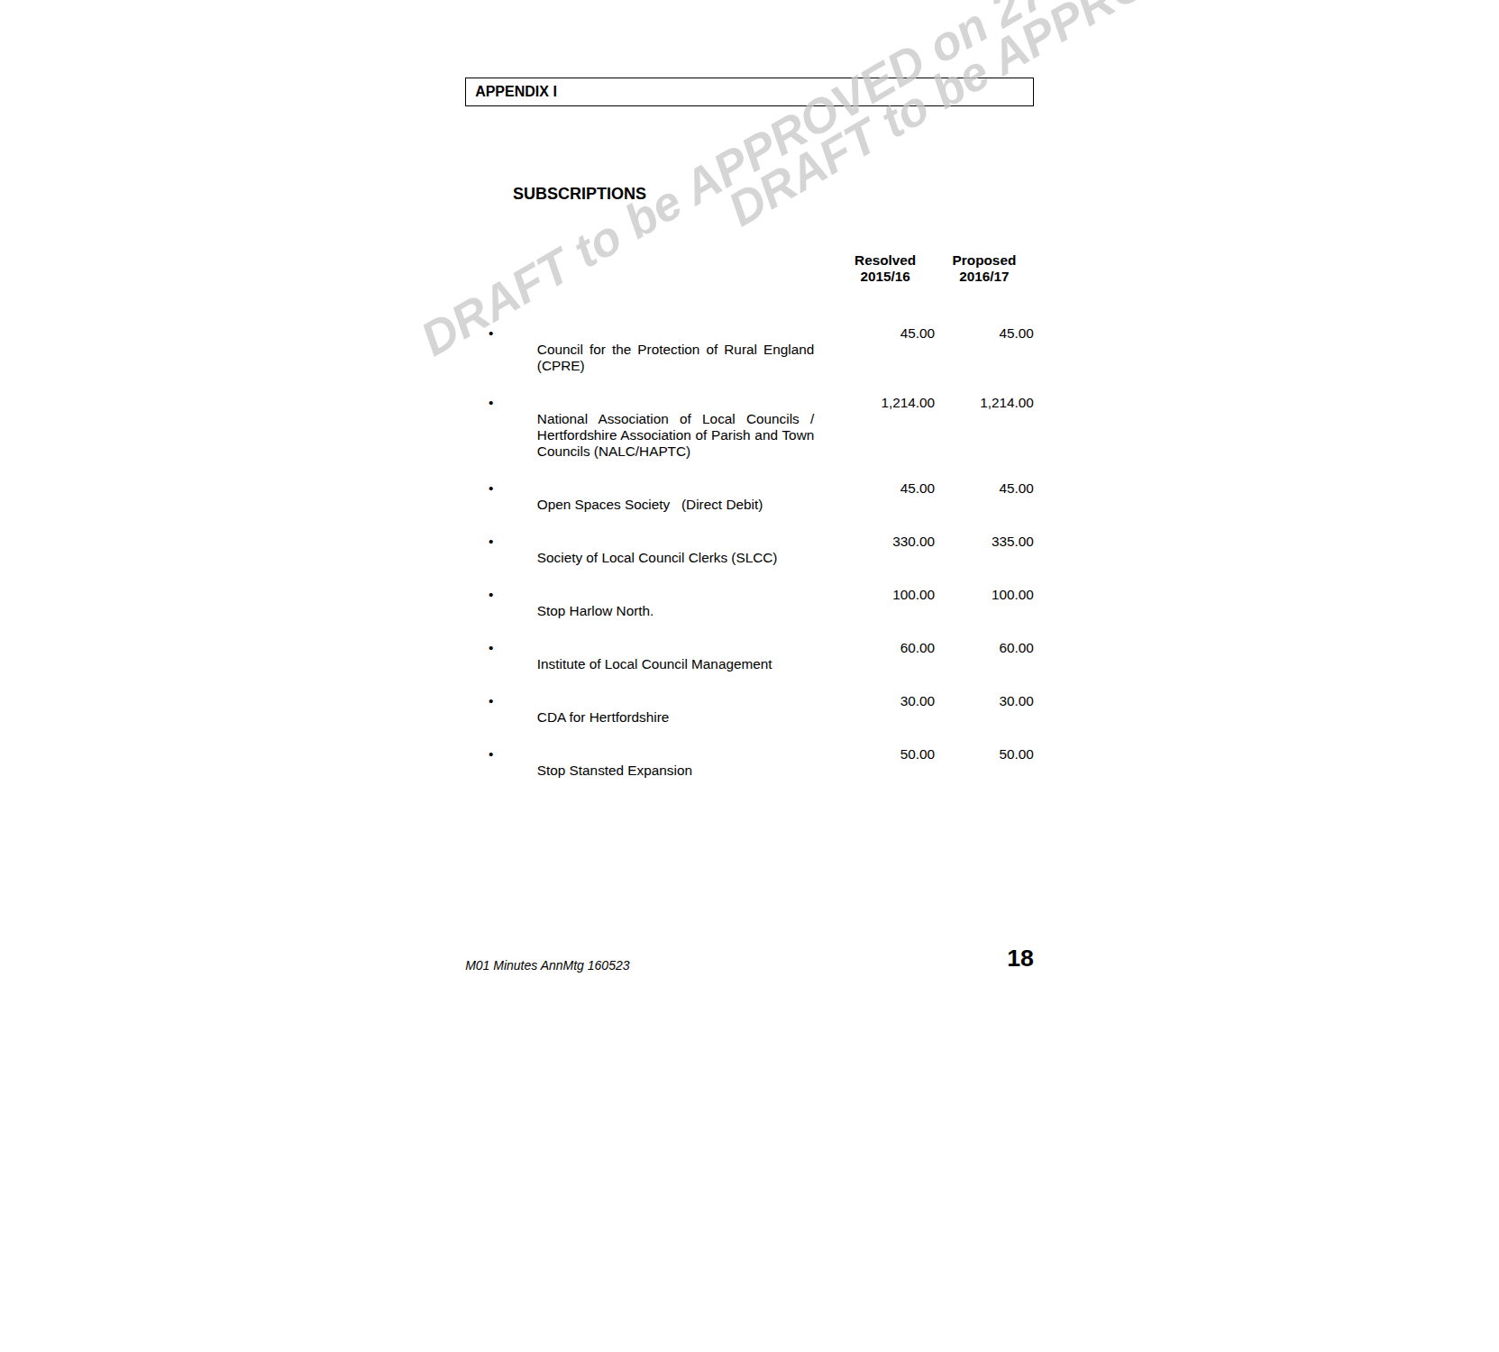APPENDIX I
SUBSCRIPTIONS
| | Resolved 2015/16 | Proposed 2016/17 |
| --- | --- | --- |
| • Council for the Protection of Rural England (CPRE) | 45.00 | 45.00 |
| • National Association of Local Councils / Hertfordshire Association of Parish and Town Councils (NALC/HAPTC) | 1,214.00 | 1,214.00 |
| • Open Spaces Society (Direct Debit) | 45.00 | 45.00 |
| • Society of Local Council Clerks (SLCC) | 330.00 | 335.00 |
| • Stop Harlow North. | 100.00 | 100.00 |
| • Institute of Local Council Management | 60.00 | 60.00 |
| • CDA for Hertfordshire | 30.00 | 30.00 |
| • Stop Stansted Expansion | 50.00 | 50.00 |
DRAFT to be APPROVED on 27 JUNE 2016
DRAFT to be APPROVED on 27 JUNE 2016
M01 Minutes AnnMtg 160523
18